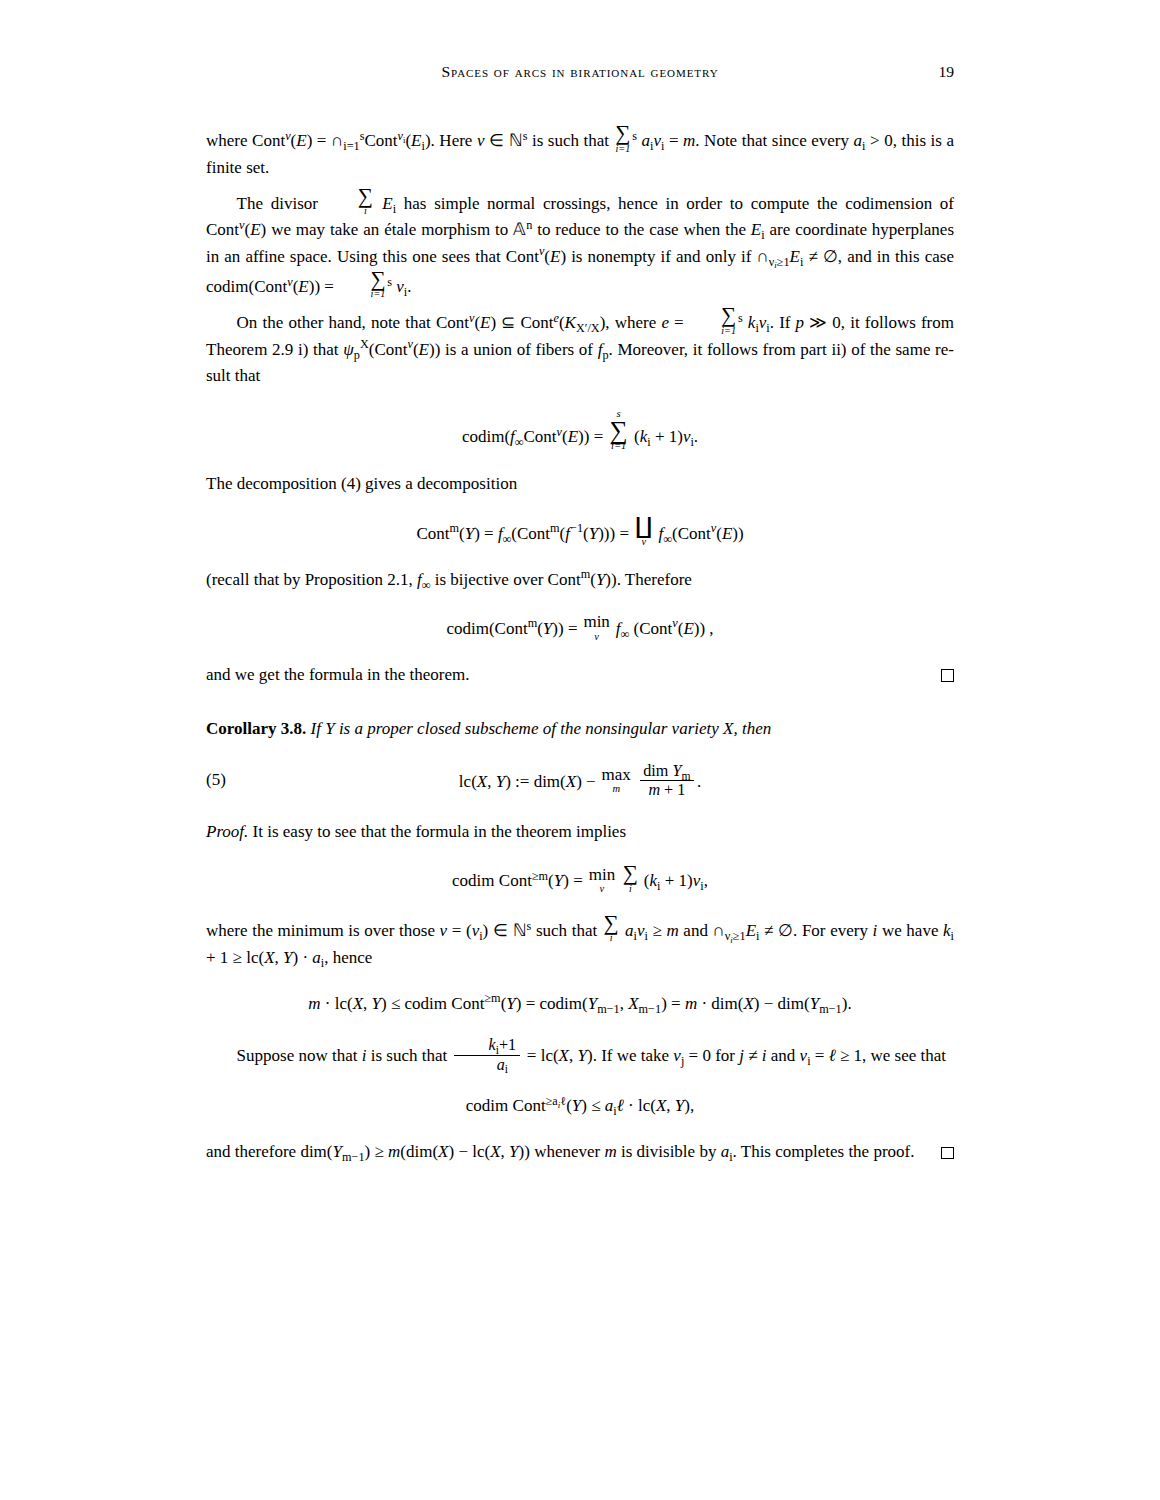Spaces of arcs in birational geometry 19
where Contν(E) = ∩i=1sContνi(Ei). Here ν ∈ ℕs is such that ∑i=1s aiνi = m. Note that since every ai > 0, this is a finite set.
The divisor ∑i Ei has simple normal crossings, hence in order to compute the codimension of Contν(E) we may take an étale morphism to 𝔸n to reduce to the case when the Ei are coordinate hyperplanes in an affine space. Using this one sees that Contν(E) is nonempty if and only if ∩νi≥1Ei ≠ ∅, and in this case codim(Contν(E)) = ∑i=1s νi.
On the other hand, note that Contν(E) ⊆ Conte(KX′/X), where e = ∑i=1s kiνi. If p ≫ 0, it follows from Theorem 2.9 i) that ψpX(Contν(E)) is a union of fibers of fp. Moreover, it follows from part ii) of the same result that
codim(f∞Contν(E)) = s∑i=1 (ki + 1)νi.
The decomposition (4) gives a decomposition
Contm(Y) = f∞(Contm(f−1(Y))) = ∐ν f∞(Contν(E))
(recall that by Proposition 2.1, f∞ is bijective over Contm(Y)). Therefore
codim(Contm(Y)) = min ν f∞ (Contν(E)) ,
and we get the formula in the theorem.
Corollary 3.8. If Y is a proper closed subscheme of the nonsingular variety X, then
(5) lc(X, Y) := dim(X) − max m dim Ym m + 1.
Proof. It is easy to see that the formula in the theorem implies
codim Cont≥m(Y) = min ν ∑i (ki + 1)νi,
where the minimum is over those ν = (νi) ∈ ℕs such that ∑i aiνi ≥ m and ∩νi≥1Ei ≠ ∅. For every i we have ki + 1 ≥ lc(X, Y) · ai, hence
m · lc(X, Y) ≤ codim Cont≥m(Y) = codim(Ym−1, Xm−1) = m · dim(X) − dim(Ym−1).
Suppose now that i is such that ki+1 ai = lc(X, Y). If we take νj = 0 for j ≠ i and νi = ℓ ≥ 1, we see that
codim Cont≥aiℓ(Y) ≤ aiℓ · lc(X, Y),
and therefore dim(Ym−1) ≥ m(dim(X) − lc(X, Y)) whenever m is divisible by ai. This completes the proof.